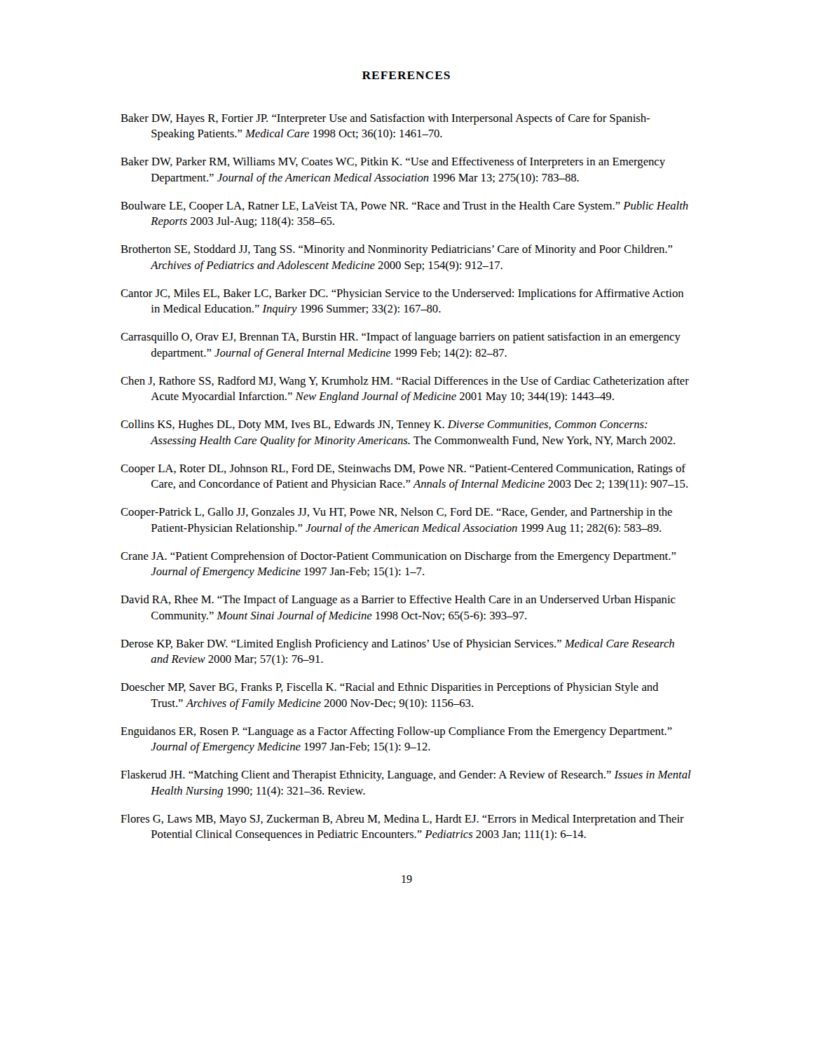REFERENCES
Baker DW, Hayes R, Fortier JP. “Interpreter Use and Satisfaction with Interpersonal Aspects of Care for Spanish-Speaking Patients.” Medical Care 1998 Oct; 36(10): 1461–70.
Baker DW, Parker RM, Williams MV, Coates WC, Pitkin K. “Use and Effectiveness of Interpreters in an Emergency Department.” Journal of the American Medical Association 1996 Mar 13; 275(10): 783–88.
Boulware LE, Cooper LA, Ratner LE, LaVeist TA, Powe NR. “Race and Trust in the Health Care System.” Public Health Reports 2003 Jul-Aug; 118(4): 358–65.
Brotherton SE, Stoddard JJ, Tang SS. “Minority and Nonminority Pediatricians’ Care of Minority and Poor Children.” Archives of Pediatrics and Adolescent Medicine 2000 Sep; 154(9): 912–17.
Cantor JC, Miles EL, Baker LC, Barker DC. “Physician Service to the Underserved: Implications for Affirmative Action in Medical Education.” Inquiry 1996 Summer; 33(2): 167–80.
Carrasquillo O, Orav EJ, Brennan TA, Burstin HR. “Impact of language barriers on patient satisfaction in an emergency department.” Journal of General Internal Medicine 1999 Feb; 14(2): 82–87.
Chen J, Rathore SS, Radford MJ, Wang Y, Krumholz HM. “Racial Differences in the Use of Cardiac Catheterization after Acute Myocardial Infarction.” New England Journal of Medicine 2001 May 10; 344(19): 1443–49.
Collins KS, Hughes DL, Doty MM, Ives BL, Edwards JN, Tenney K. Diverse Communities, Common Concerns: Assessing Health Care Quality for Minority Americans. The Commonwealth Fund, New York, NY, March 2002.
Cooper LA, Roter DL, Johnson RL, Ford DE, Steinwachs DM, Powe NR. “Patient-Centered Communication, Ratings of Care, and Concordance of Patient and Physician Race.” Annals of Internal Medicine 2003 Dec 2; 139(11): 907–15.
Cooper-Patrick L, Gallo JJ, Gonzales JJ, Vu HT, Powe NR, Nelson C, Ford DE. “Race, Gender, and Partnership in the Patient-Physician Relationship.” Journal of the American Medical Association 1999 Aug 11; 282(6): 583–89.
Crane JA. “Patient Comprehension of Doctor-Patient Communication on Discharge from the Emergency Department.” Journal of Emergency Medicine 1997 Jan-Feb; 15(1): 1–7.
David RA, Rhee M. “The Impact of Language as a Barrier to Effective Health Care in an Underserved Urban Hispanic Community.” Mount Sinai Journal of Medicine 1998 Oct-Nov; 65(5-6): 393–97.
Derose KP, Baker DW. “Limited English Proficiency and Latinos’ Use of Physician Services.” Medical Care Research and Review 2000 Mar; 57(1): 76–91.
Doescher MP, Saver BG, Franks P, Fiscella K. “Racial and Ethnic Disparities in Perceptions of Physician Style and Trust.” Archives of Family Medicine 2000 Nov-Dec; 9(10): 1156–63.
Enguidanos ER, Rosen P. “Language as a Factor Affecting Follow-up Compliance From the Emergency Department.” Journal of Emergency Medicine 1997 Jan-Feb; 15(1): 9–12.
Flaskerud JH. “Matching Client and Therapist Ethnicity, Language, and Gender: A Review of Research.” Issues in Mental Health Nursing 1990; 11(4): 321–36. Review.
Flores G, Laws MB, Mayo SJ, Zuckerman B, Abreu M, Medina L, Hardt EJ. “Errors in Medical Interpretation and Their Potential Clinical Consequences in Pediatric Encounters.” Pediatrics 2003 Jan; 111(1): 6–14.
19